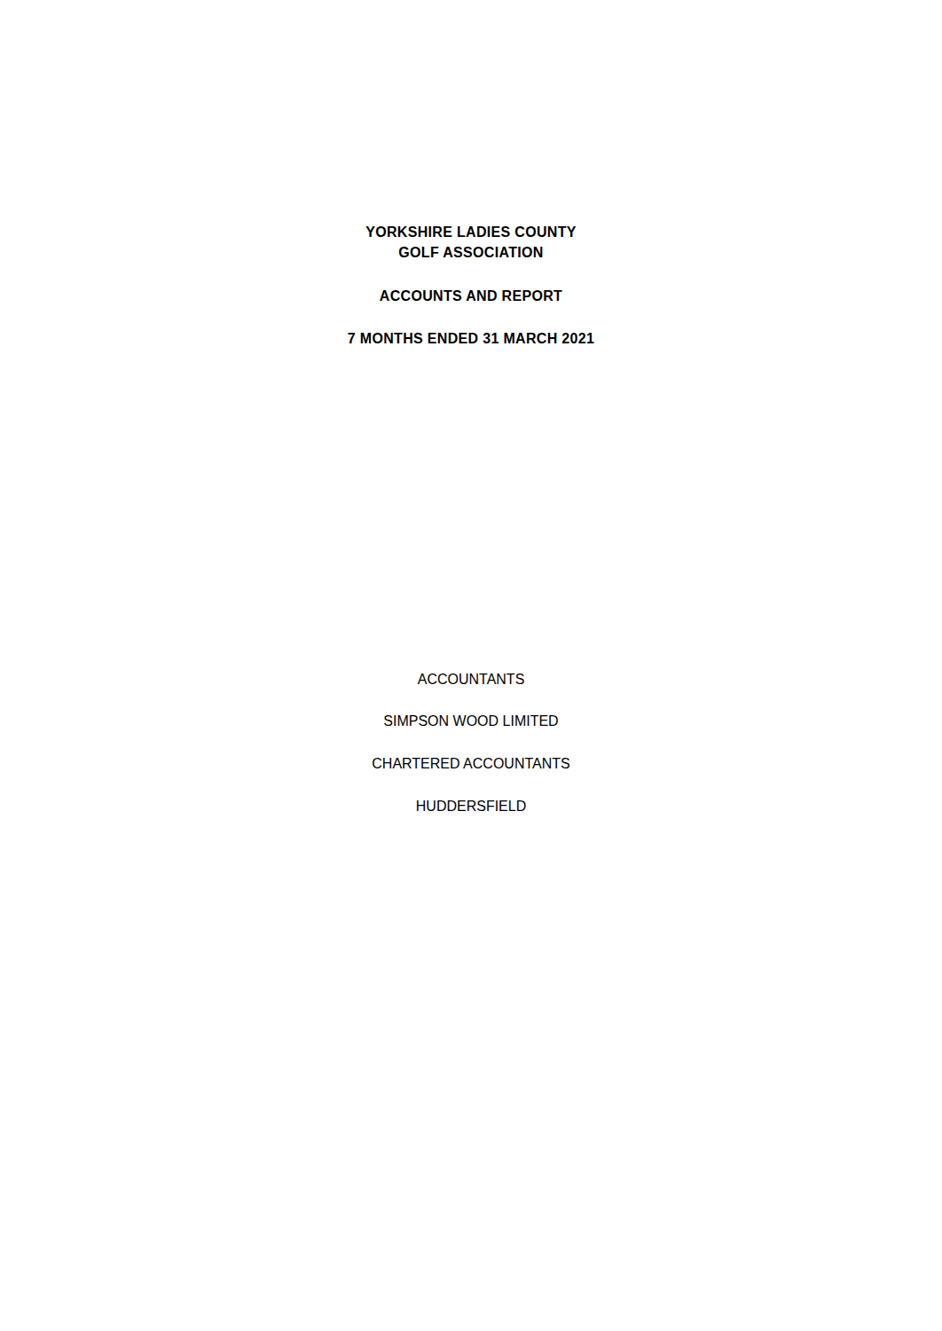YORKSHIRE LADIES COUNTY
GOLF ASSOCIATION
ACCOUNTS AND REPORT
7 MONTHS ENDED 31 MARCH 2021
ACCOUNTANTS
SIMPSON WOOD LIMITED
CHARTERED ACCOUNTANTS
HUDDERSFIELD